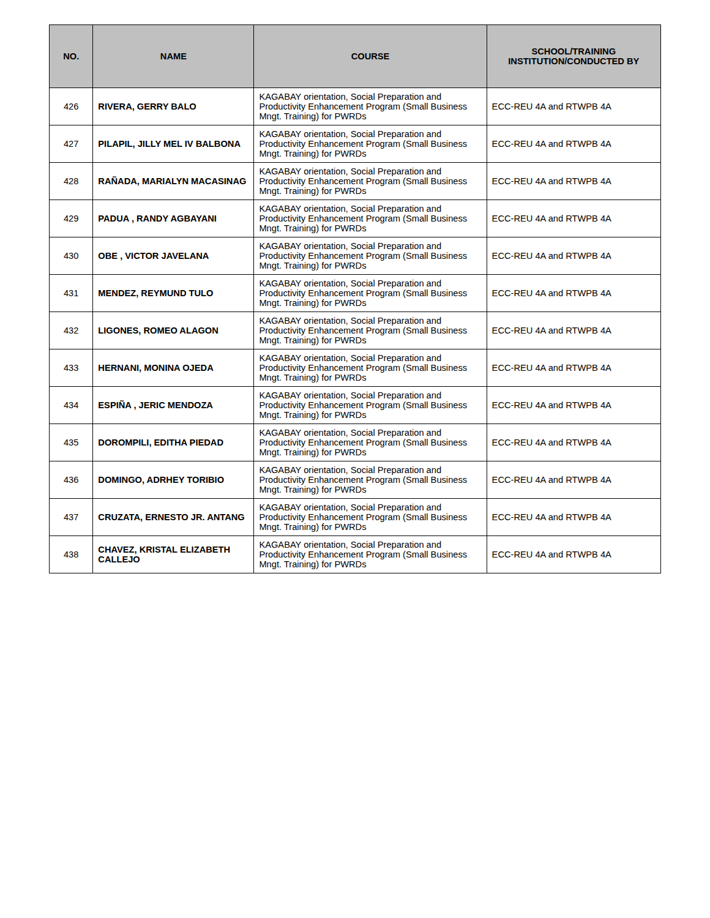| NO. | NAME | COURSE | SCHOOL/TRAINING INSTITUTION/CONDUCTED BY |
| --- | --- | --- | --- |
| 426 | RIVERA, GERRY BALO | KAGABAY orientation, Social Preparation and Productivity Enhancement Program (Small Business Mngt. Training) for PWRDs | ECC-REU 4A and RTWPB 4A |
| 427 | PILAPIL, JILLY MEL IV BALBONA | KAGABAY orientation, Social Preparation and Productivity Enhancement Program (Small Business Mngt. Training) for PWRDs | ECC-REU 4A and RTWPB 4A |
| 428 | RAÑADA, MARIALYN MACASINAG | KAGABAY orientation, Social Preparation and Productivity Enhancement Program (Small Business Mngt. Training) for PWRDs | ECC-REU 4A and RTWPB 4A |
| 429 | PADUA , RANDY AGBAYANI | KAGABAY orientation, Social Preparation and Productivity Enhancement Program (Small Business Mngt. Training) for PWRDs | ECC-REU 4A and RTWPB 4A |
| 430 | OBE , VICTOR JAVELANA | KAGABAY orientation, Social Preparation and Productivity Enhancement Program (Small Business Mngt. Training) for PWRDs | ECC-REU 4A and RTWPB 4A |
| 431 | MENDEZ, REYMUND TULO | KAGABAY orientation, Social Preparation and Productivity Enhancement Program (Small Business Mngt. Training) for PWRDs | ECC-REU 4A and RTWPB 4A |
| 432 | LIGONES, ROMEO ALAGON | KAGABAY orientation, Social Preparation and Productivity Enhancement Program (Small Business Mngt. Training) for PWRDs | ECC-REU 4A and RTWPB 4A |
| 433 | HERNANI, MONINA OJEDA | KAGABAY orientation, Social Preparation and Productivity Enhancement Program (Small Business Mngt. Training) for PWRDs | ECC-REU 4A and RTWPB 4A |
| 434 | ESPIÑA , JERIC MENDOZA | KAGABAY orientation, Social Preparation and Productivity Enhancement Program (Small Business Mngt. Training) for PWRDs | ECC-REU 4A and RTWPB 4A |
| 435 | DOROMPILI, EDITHA PIEDAD | KAGABAY orientation, Social Preparation and Productivity Enhancement Program (Small Business Mngt. Training) for PWRDs | ECC-REU 4A and RTWPB 4A |
| 436 | DOMINGO, ADRHEY TORIBIO | KAGABAY orientation, Social Preparation and Productivity Enhancement Program (Small Business Mngt. Training) for PWRDs | ECC-REU 4A and RTWPB 4A |
| 437 | CRUZATA, ERNESTO JR. ANTANG | KAGABAY orientation, Social Preparation and Productivity Enhancement Program (Small Business Mngt. Training) for PWRDs | ECC-REU 4A and RTWPB 4A |
| 438 | CHAVEZ, KRISTAL ELIZABETH CALLEJO | KAGABAY orientation, Social Preparation and Productivity Enhancement Program (Small Business Mngt. Training) for PWRDs | ECC-REU 4A and RTWPB 4A |